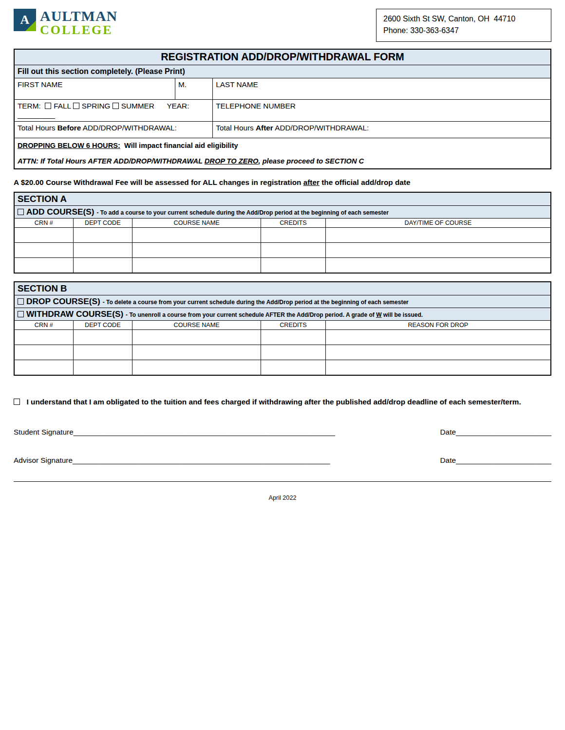A
AULTMAN
COLLEGE
2600 Sixth St SW, Canton, OH 44710
Phone: 330-363-6347
| REGISTRATION ADD/DROP/WITHDRAWAL FORM |
| Fill out this section completely. (Please Print) |
| FIRST NAME | M. | LAST NAME |
| TERM: FALL SPRING SUMMER YEAR: _________ | TELEPHONE NUMBER |
| Total Hours Before ADD/DROP/WITHDRAWAL: | Total Hours After ADD/DROP/WITHDRAWAL: |
| DROPPING BELOW 6 HOURS: Will impact financial aid eligibility ATTN: If Total Hours AFTER ADD/DROP/WITHDRAWAL DROP TO ZERO , please proceed to SECTION C |
A $20.00 Course Withdrawal Fee will be assessed for ALL changes in registration after the official add/drop date
| SECTION A |
| ADD COURSE(S) - To add a course to your current schedule during the Add/Drop period at the beginning of each semester |
| CRN # | DEPT CODE | COURSE NAME | CREDITS | DAY/TIME OF COURSE |
| SECTION B |
| DROP COURSE(S) - To delete a course from your current schedule during the Add/Drop period at the beginning of each semester |
| WITHDRAW COURSE(S) - To unenroll a course from your current schedule AFTER the Add/Drop period. A grade of W will be issued. |
| CRN # | DEPT CODE | COURSE NAME | CREDITS | REASON FOR DROP |
I understand that I am obligated to the tuition and fees charged if withdrawing after the published add/drop deadline of each semester/term.
Student Signature_______________________________________________________________
Date_______________________
Advisor Signature______________________________________________________________
Date_______________________
April 2022